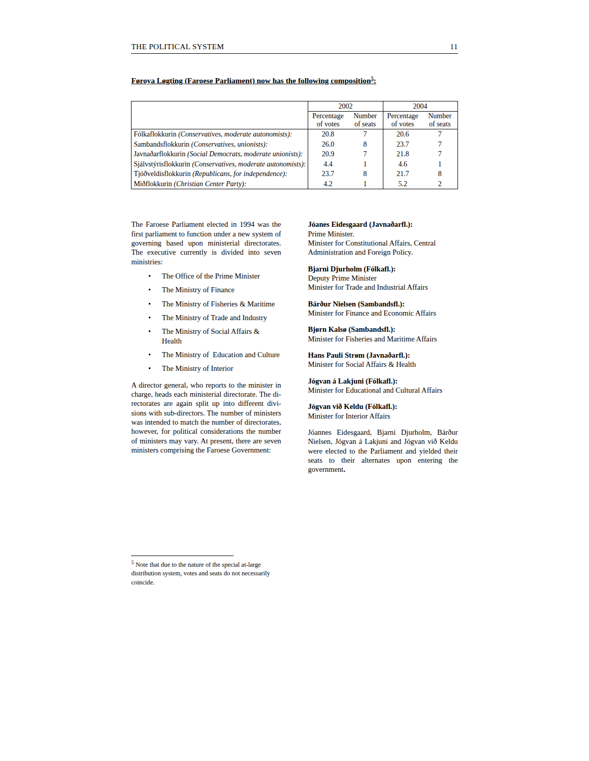The Political System 11
Føroya Løgting (Faroese Parliament) now has the following composition5:
| | 2002 | 2004 |
| | Percentage of votes | Number of seats | Percentage of votes | Number of seats |
| Fólkaflokkurin (Conservatives, moderate autonomists): | 20.8 | 7 | 20.6 | 7 |
| Sambandsflokkurin (Conservatives, unionists): | 26.0 | 8 | 23.7 | 7 |
| Javnaðarflokkurin (Social Democrats, moderate unionists): | 20.9 | 7 | 21.8 | 7 |
| Sjálvstýrisflokkurin (Conservatives, moderate autonomists): | 4.4 | 1 | 4.6 | 1 |
| Tjóðveldisflokkurin (Republicans, for independence): | 23.7 | 8 | 21.7 | 8 |
| Miðflokkurin (Christian Center Party): | 4.2 | 1 | 5.2 | 2 |
The Faroese Parliament elected in 1994 was the first parliament to function under a new system of governing based upon ministerial directorates. The executive currently is divided into seven ministries:
The Office of the Prime Minister
The Ministry of Finance
The Ministry of Fisheries & Maritime
The Ministry of Trade and Industry
The Ministry of Social Affairs & Health
The Ministry of Education and Culture
The Ministry of Interior
A director general, who reports to the minister in charge, heads each ministerial directorate. The directorates are again split up into different divisions with sub-directors. The number of ministers was intended to match the number of directorates, however, for political considerations the number of ministers may vary. At present, there are seven ministers comprising the Faroese Government:
5 Note that due to the nature of the special at-large distribution system, votes and seats do not necessarily coincide.
Jóanes Eidesgaard (Javnaðarfl.): Prime Minister. Minister for Constitutional Affairs, Central Administration and Foreign Policy.
Bjarni Djurholm (Fólkafl.): Deputy Prime Minister Minister for Trade and Industrial Affairs
Bárður Nielsen (Sambandsfl.): Minister for Finance and Economic Affairs
Bjørn Kalsø (Sambandsfl.): Minister for Fisheries and Maritime Affairs
Hans Pauli Strøm (Javnaðarfl.): Minister for Social Affairs & Health
Jógvan á Lakjuni (Fólkafl.): Minister for Educational and Cultural Affairs
Jógvan við Keldu (Fólkafl.): Minister for Interior Affairs
Jóannes Eidesgaard, Bjarni Djurholm, Bárður Nielsen, Jógvan á Lakjuni and Jógvan við Keldu were elected to the Parliament and yielded their seats to their alternates upon entering the government.